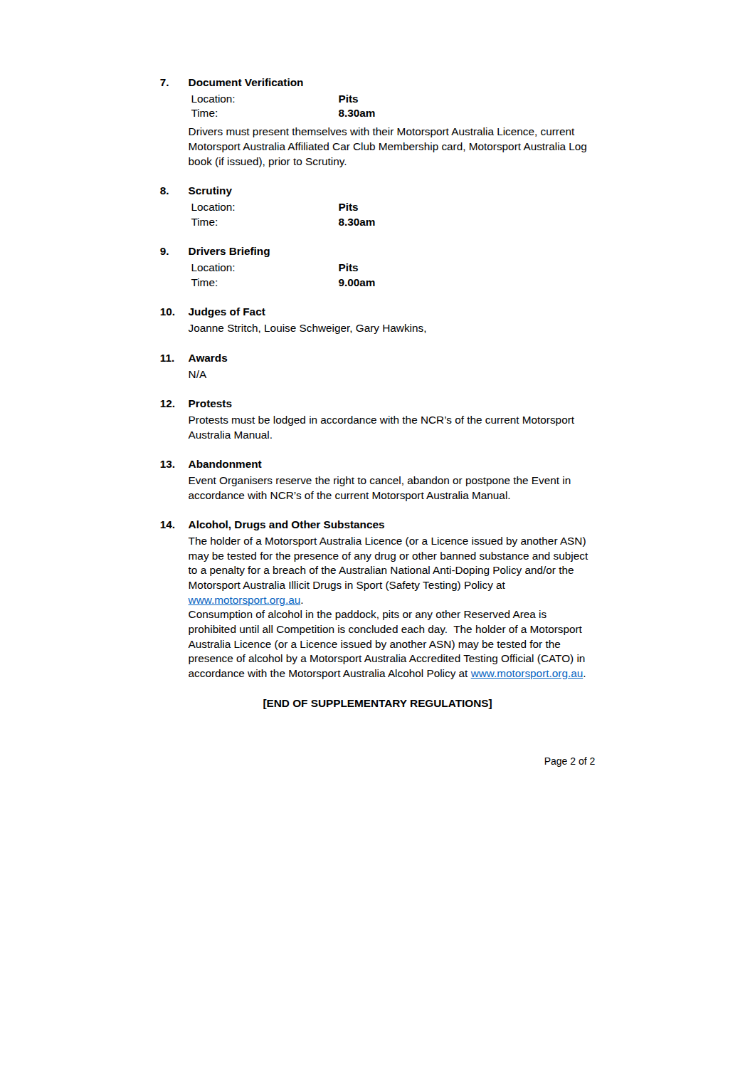7.
Document Verification
| Location: | Pits |
| Time: | 8.30am |
Drivers must present themselves with their Motorsport Australia Licence, current Motorsport Australia Affiliated Car Club Membership card, Motorsport Australia Log book (if issued), prior to Scrutiny.
8.
Scrutiny
| Location: | Pits |
| Time: | 8.30am |
9.
Drivers Briefing
| Location: | Pits |
| Time: | 9.00am |
10.
Judges of Fact
Joanne Stritch, Louise Schweiger, Gary Hawkins,
11.
Awards
N/A
12.
Protests
Protests must be lodged in accordance with the NCR’s of the current Motorsport Australia Manual.
13.
Abandonment
Event Organisers reserve the right to cancel, abandon or postpone the Event in accordance with NCR’s of the current Motorsport Australia Manual.
14.
Alcohol, Drugs and Other Substances
The holder of a Motorsport Australia Licence (or a Licence issued by another ASN) may be tested for the presence of any drug or other banned substance and subject to a penalty for a breach of the Australian National Anti-Doping Policy and/or the Motorsport Australia Illicit Drugs in Sport (Safety Testing) Policy at www.motorsport.org.au.
Consumption of alcohol in the paddock, pits or any other Reserved Area is prohibited until all Competition is concluded each day. The holder of a Motorsport Australia Licence (or a Licence issued by another ASN) may be tested for the presence of alcohol by a Motorsport Australia Accredited Testing Official (CATO) in accordance with the Motorsport Australia Alcohol Policy at www.motorsport.org.au.
[END OF SUPPLEMENTARY REGULATIONS]
Page 2 of 2